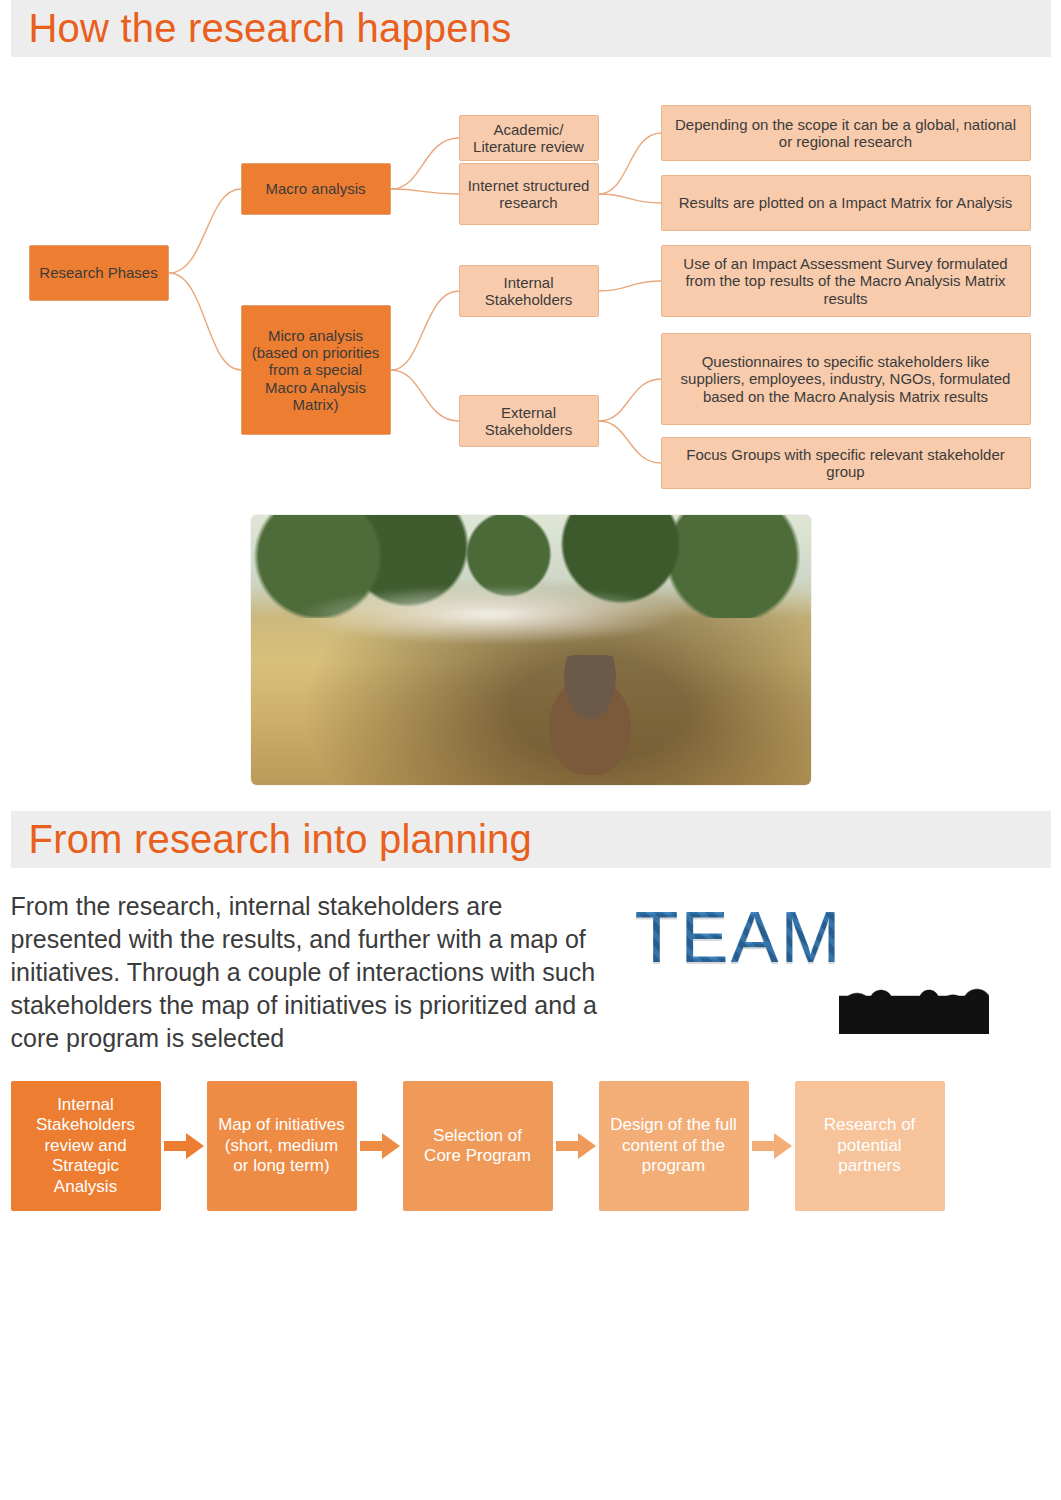How the research happens
Research Phases
Macro analysis
Micro analysis (based on priorities from a special Macro Analysis Matrix)
Academic/ Literature review
Internet structured research
Internal Stakeholders
External Stakeholders
Depending on the scope it can be a global, national or regional research
Results are plotted on a Impact Matrix for Analysis
Use of an Impact Assessment Survey formulated from the top results of the Macro Analysis Matrix results
Questionnaires to specific stakeholders like suppliers, employees, industry, NGOs, formulated based on the Macro Analysis Matrix results
Focus Groups with specific relevant stakeholder group
From research into planning
From the research, internal stakeholders are presented with the results, and further with a map of initiatives. Through a couple of interactions with such stakeholders the map of initiatives is prioritized and a core program is selected
TEAM
Internal Stakeholders review and Strategic Analysis
Map of initiatives (short, medium or long term)
Selection of Core Program
Design of the full content of the program
Research of potential partners